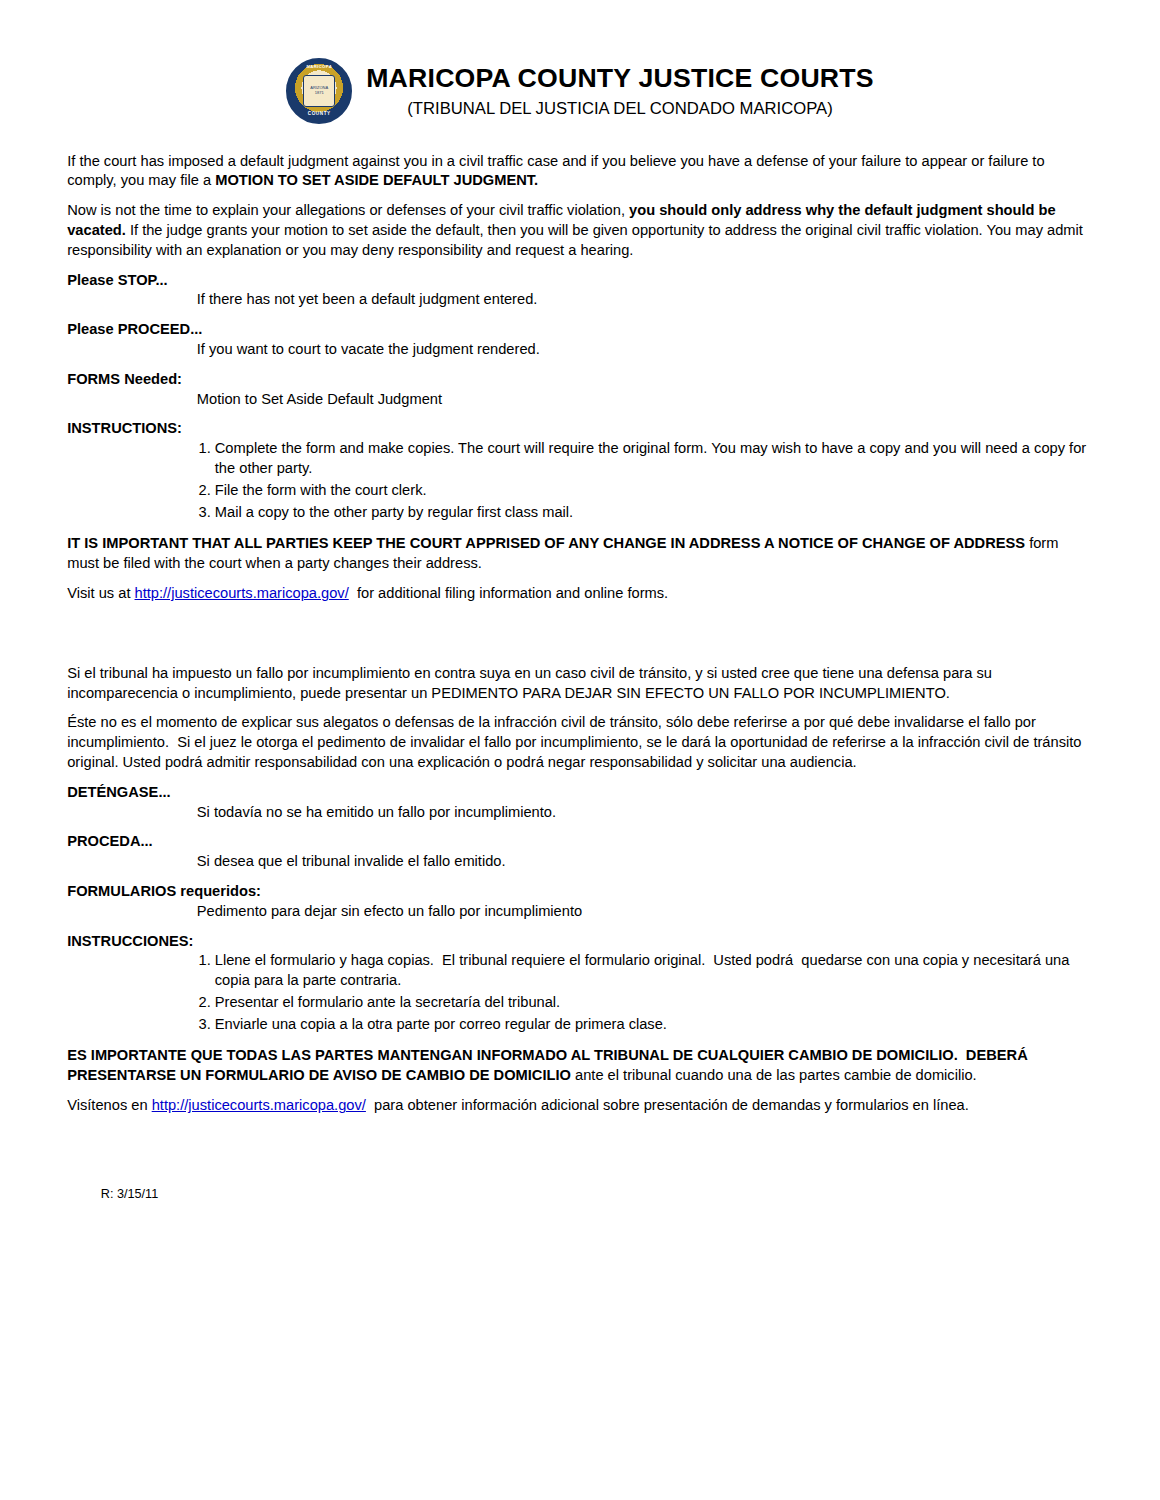ARIZONA
1871
MARICOPA COUNTY JUSTICE COURTS
(TRIBUNAL DEL JUSTICIA DEL CONDADO MARICOPA)
If the court has imposed a default judgment against you in a civil traffic case and if you believe you have a defense of your failure to appear or failure to comply, you may file a MOTION TO SET ASIDE DEFAULT JUDGMENT.
Now is not the time to explain your allegations or defenses of your civil traffic violation, you should only address why the default judgment should be vacated. If the judge grants your motion to set aside the default, then you will be given opportunity to address the original civil traffic violation. You may admit responsibility with an explanation or you may deny responsibility and request a hearing.
Please STOP...
If there has not yet been a default judgment entered.
Please PROCEED...
If you want to court to vacate the judgment rendered.
FORMS Needed:
Motion to Set Aside Default Judgment
INSTRUCTIONS:
Complete the form and make copies. The court will require the original form. You may wish to have a copy and you will need a copy for the other party.
File the form with the court clerk.
Mail a copy to the other party by regular first class mail.
IT IS IMPORTANT THAT ALL PARTIES KEEP THE COURT APPRISED OF ANY CHANGE IN ADDRESS A NOTICE OF CHANGE OF ADDRESS form must be filed with the court when a party changes their address.
Visit us at http://justicecourts.maricopa.gov/ for additional filing information and online forms.
Si el tribunal ha impuesto un fallo por incumplimiento en contra suya en un caso civil de tránsito, y si usted cree que tiene una defensa para su incomparecencia o incumplimiento, puede presentar un PEDIMENTO PARA DEJAR SIN EFECTO UN FALLO POR INCUMPLIMIENTO.
Éste no es el momento de explicar sus alegatos o defensas de la infracción civil de tránsito, sólo debe referirse a por qué debe invalidarse el fallo por incumplimiento. Si el juez le otorga el pedimento de invalidar el fallo por incumplimiento, se le dará la oportunidad de referirse a la infracción civil de tránsito original. Usted podrá admitir responsabilidad con una explicación o podrá negar responsabilidad y solicitar una audiencia.
DETÉNGASE...
Si todavía no se ha emitido un fallo por incumplimiento.
PROCEDA...
Si desea que el tribunal invalide el fallo emitido.
FORMULARIOS requeridos:
Pedimento para dejar sin efecto un fallo por incumplimiento
INSTRUCCIONES:
Llene el formulario y haga copias. El tribunal requiere el formulario original. Usted podrá quedarse con una copia y necesitará una copia para la parte contraria.
Presentar el formulario ante la secretaría del tribunal.
Enviarle una copia a la otra parte por correo regular de primera clase.
ES IMPORTANTE QUE TODAS LAS PARTES MANTENGAN INFORMADO AL TRIBUNAL DE CUALQUIER CAMBIO DE DOMICILIO. DEBERÁ PRESENTARSE UN FORMULARIO DE AVISO DE CAMBIO DE DOMICILIO ante el tribunal cuando una de las partes cambie de domicilio.
Visítenos en http://justicecourts.maricopa.gov/ para obtener información adicional sobre presentación de demandas y formularios en línea.
R: 3/15/11